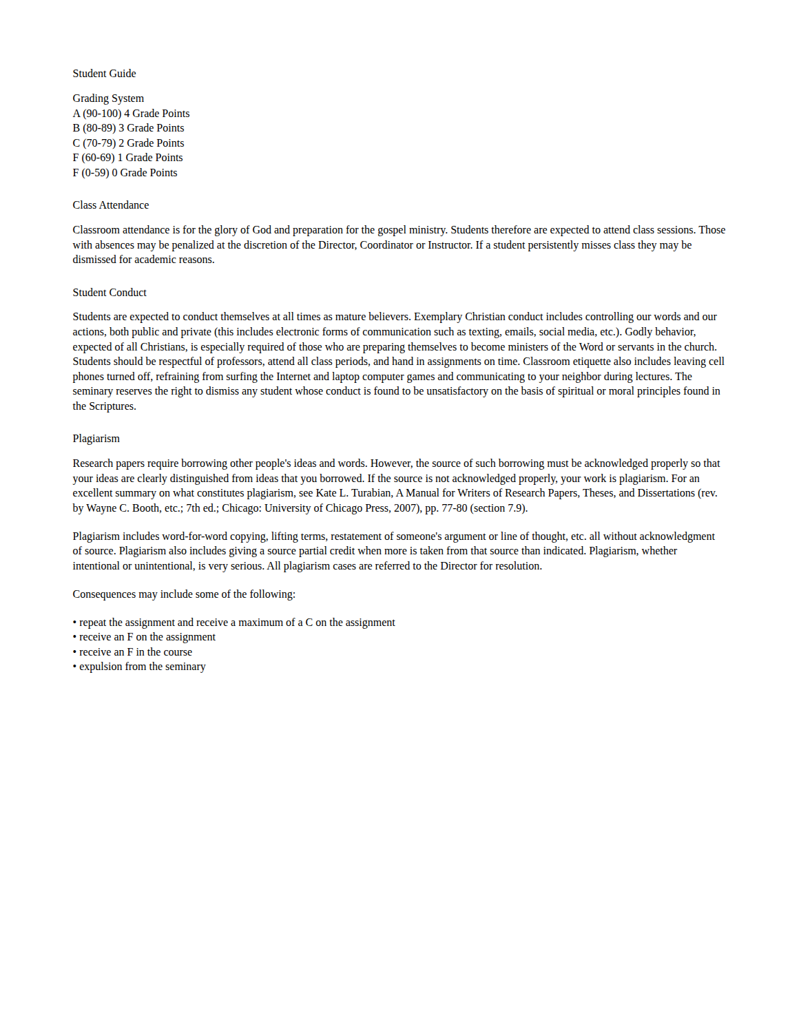Student Guide
Grading System
A (90-100) 4 Grade Points
B (80-89) 3 Grade Points
C (70-79) 2 Grade Points
F (60-69) 1 Grade Points
F (0-59) 0 Grade Points
Class Attendance
Classroom attendance is for the glory of God and preparation for the gospel ministry. Students therefore are expected to attend class sessions. Those with absences may be penalized at the discretion of the Director, Coordinator or Instructor. If a student persistently misses class they may be dismissed for academic reasons.
Student Conduct
Students are expected to conduct themselves at all times as mature believers. Exemplary Christian conduct includes controlling our words and our actions, both public and private (this includes electronic forms of communication such as texting, emails, social media, etc.). Godly behavior, expected of all Christians, is especially required of those who are preparing themselves to become ministers of the Word or servants in the church. Students should be respectful of professors, attend all class periods, and hand in assignments on time. Classroom etiquette also includes leaving cell phones turned off, refraining from surfing the Internet and laptop computer games and communicating to your neighbor during lectures. The seminary reserves the right to dismiss any student whose conduct is found to be unsatisfactory on the basis of spiritual or moral principles found in the Scriptures.
Plagiarism
Research papers require borrowing other people's ideas and words. However, the source of such borrowing must be acknowledged properly so that your ideas are clearly distinguished from ideas that you borrowed. If the source is not acknowledged properly, your work is plagiarism. For an excellent summary on what constitutes plagiarism, see Kate L. Turabian, A Manual for Writers of Research Papers, Theses, and Dissertations (rev. by Wayne C. Booth, etc.; 7th ed.; Chicago: University of Chicago Press, 2007), pp. 77-80 (section 7.9).
Plagiarism includes word-for-word copying, lifting terms, restatement of someone's argument or line of thought, etc. all without acknowledgment of source. Plagiarism also includes giving a source partial credit when more is taken from that source than indicated. Plagiarism, whether intentional or unintentional, is very serious. All plagiarism cases are referred to the Director for resolution.
Consequences may include some of the following:
repeat the assignment and receive a maximum of a C on the assignment
receive an F on the assignment
receive an F in the course
expulsion from the seminary